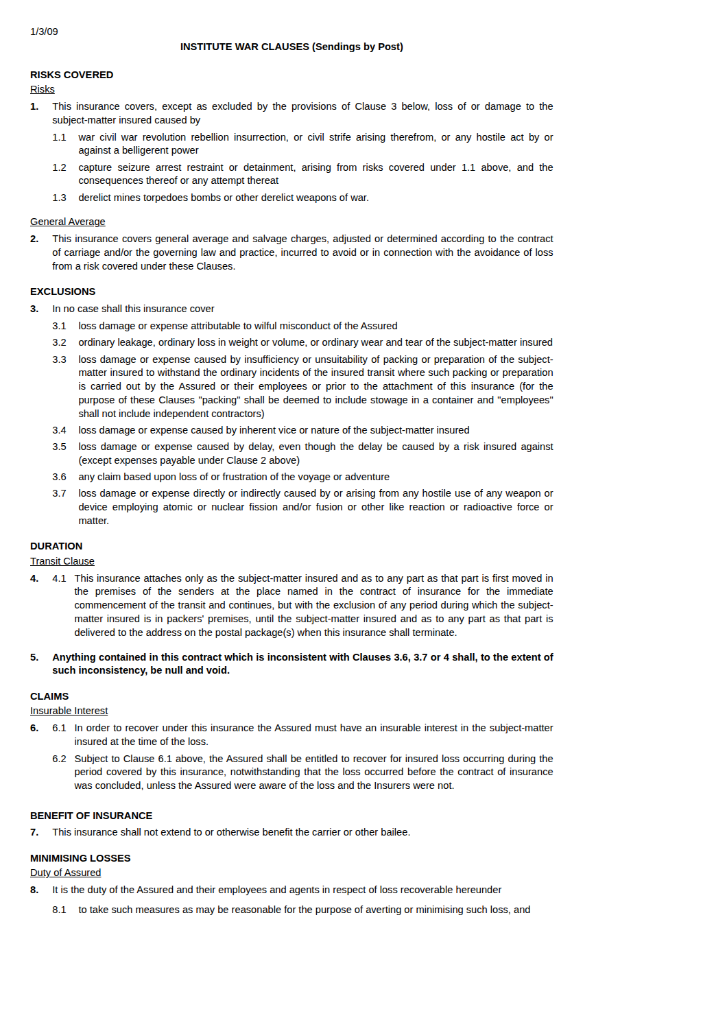1/3/09
INSTITUTE WAR CLAUSES (Sendings by Post)
RISKS COVERED
Risks
1.
This insurance covers, except as excluded by the provisions of Clause 3 below, loss of or damage to the subject-matter insured caused by
1.1
war civil war revolution rebellion insurrection, or civil strife arising therefrom, or any hostile act by or against a belligerent power
1.2
capture seizure arrest restraint or detainment, arising from risks covered under 1.1 above, and the consequences thereof or any attempt thereat
1.3
derelict mines torpedoes bombs or other derelict weapons of war.
General Average
2.
This insurance covers general average and salvage charges, adjusted or determined according to the contract of carriage and/or the governing law and practice, incurred to avoid or in connection with the avoidance of loss from a risk covered under these Clauses.
EXCLUSIONS
3.
In no case shall this insurance cover
3.1
loss damage or expense attributable to wilful misconduct of the Assured
3.2
ordinary leakage, ordinary loss in weight or volume, or ordinary wear and tear of the subject-matter insured
3.3
loss damage or expense caused by insufficiency or unsuitability of packing or preparation of the subject-matter insured to withstand the ordinary incidents of the insured transit where such packing or preparation is carried out by the Assured or their employees or prior to the attachment of this insurance (for the purpose of these Clauses "packing" shall be deemed to include stowage in a container and "employees" shall not include independent contractors)
3.4
loss damage or expense caused by inherent vice or nature of the subject-matter insured
3.5
loss damage or expense caused by delay, even though the delay be caused by a risk insured against (except expenses payable under Clause 2 above)
3.6
any claim based upon loss of or frustration of the voyage or adventure
3.7
loss damage or expense directly or indirectly caused by or arising from any hostile use of any weapon or device employing atomic or nuclear fission and/or fusion or other like reaction or radioactive force or matter.
DURATION
Transit Clause
4.
4.1
This insurance attaches only as the subject-matter insured and as to any part as that part is first moved in the premises of the senders at the place named in the contract of insurance for the immediate commencement of the transit and continues, but with the exclusion of any period during which the subject-matter insured is in packers' premises, until the subject-matter insured and as to any part as that part is delivered to the address on the postal package(s) when this insurance shall terminate.
5.
Anything contained in this contract which is inconsistent with Clauses 3.6, 3.7 or 4 shall, to the extent of such inconsistency, be null and void.
CLAIMS
Insurable Interest
6.
6.1
In order to recover under this insurance the Assured must have an insurable interest in the subject-matter insured at the time of the loss.
6.2
Subject to Clause 6.1 above, the Assured shall be entitled to recover for insured loss occurring during the period covered by this insurance, notwithstanding that the loss occurred before the contract of insurance was concluded, unless the Assured were aware of the loss and the Insurers were not.
BENEFIT OF INSURANCE
7.
This insurance shall not extend to or otherwise benefit the carrier or other bailee.
MINIMISING LOSSES
Duty of Assured
8.
It is the duty of the Assured and their employees and agents in respect of loss recoverable hereunder
8.1
to take such measures as may be reasonable for the purpose of averting or minimising such loss, and